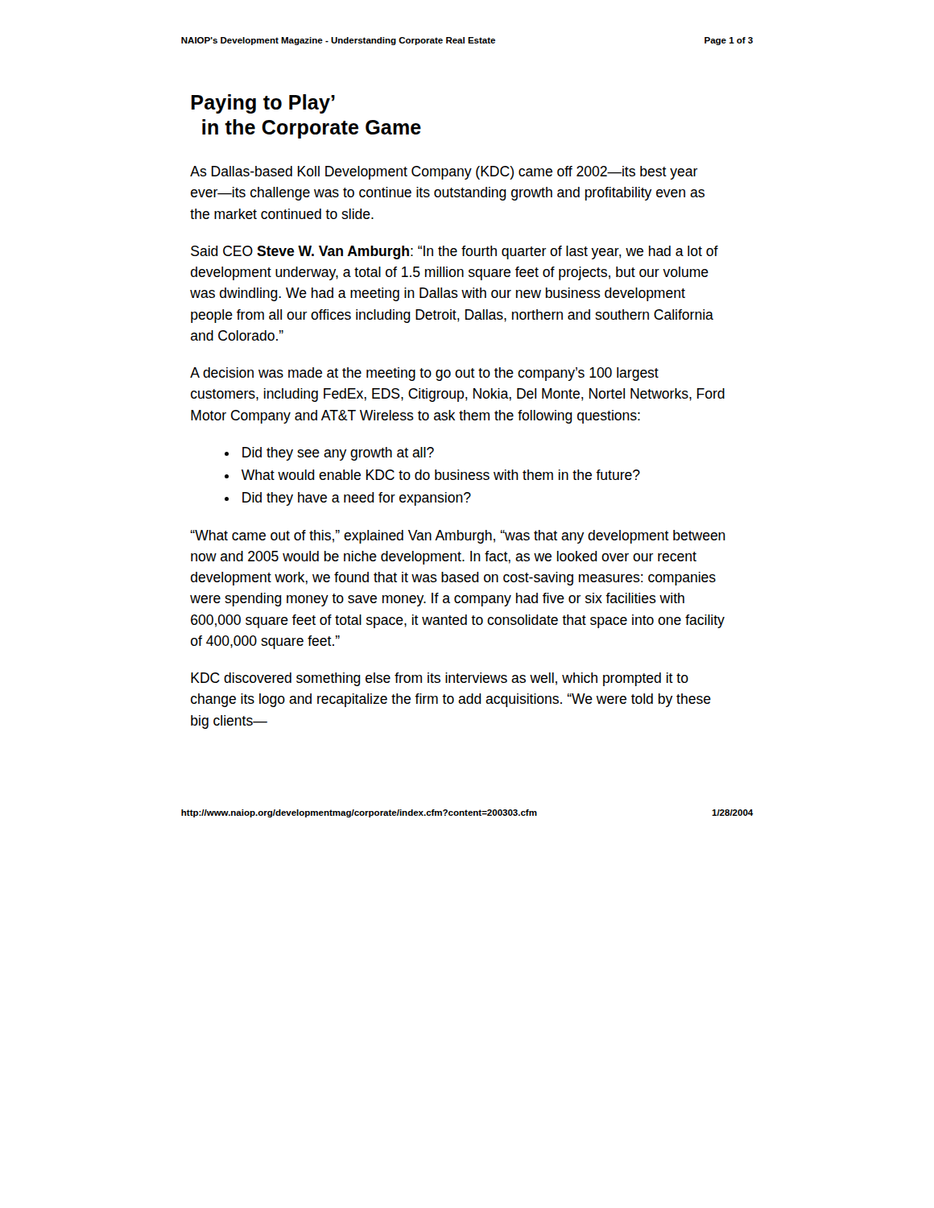NAIOP's Development Magazine - Understanding Corporate Real Estate Page 1 of 3
Paying to Play’in the Corporate Game
As Dallas-based Koll Development Company (KDC) came off 2002—its best year ever—its challenge was to continue its outstanding growth and profitability even as the market continued to slide.
Said CEO Steve W. Van Amburgh: “In the fourth quarter of last year, we had a lot of development underway, a total of 1.5 million square feet of projects, but our volume was dwindling. We had a meeting in Dallas with our new business development people from all our offices including Detroit, Dallas, northern and southern California and Colorado.”
A decision was made at the meeting to go out to the company’s 100 largest customers, including FedEx, EDS, Citigroup, Nokia, Del Monte, Nortel Networks, Ford Motor Company and AT&T Wireless to ask them the following questions:
Did they see any growth at all?
What would enable KDC to do business with them in the future?
Did they have a need for expansion?
“What came out of this,” explained Van Amburgh, “was that any development between now and 2005 would be niche development. In fact, as we looked over our recent development work, we found that it was based on cost-saving measures: companies were spending money to save money. If a company had five or six facilities with 600,000 square feet of total space, it wanted to consolidate that space into one facility of 400,000 square feet.”
KDC discovered something else from its interviews as well, which prompted it to change its logo and recapitalize the firm to add acquisitions. “We were told by these big clients—
http://www.naiop.org/developmentmag/corporate/index.cfm?content=200303.cfm 1/28/2004